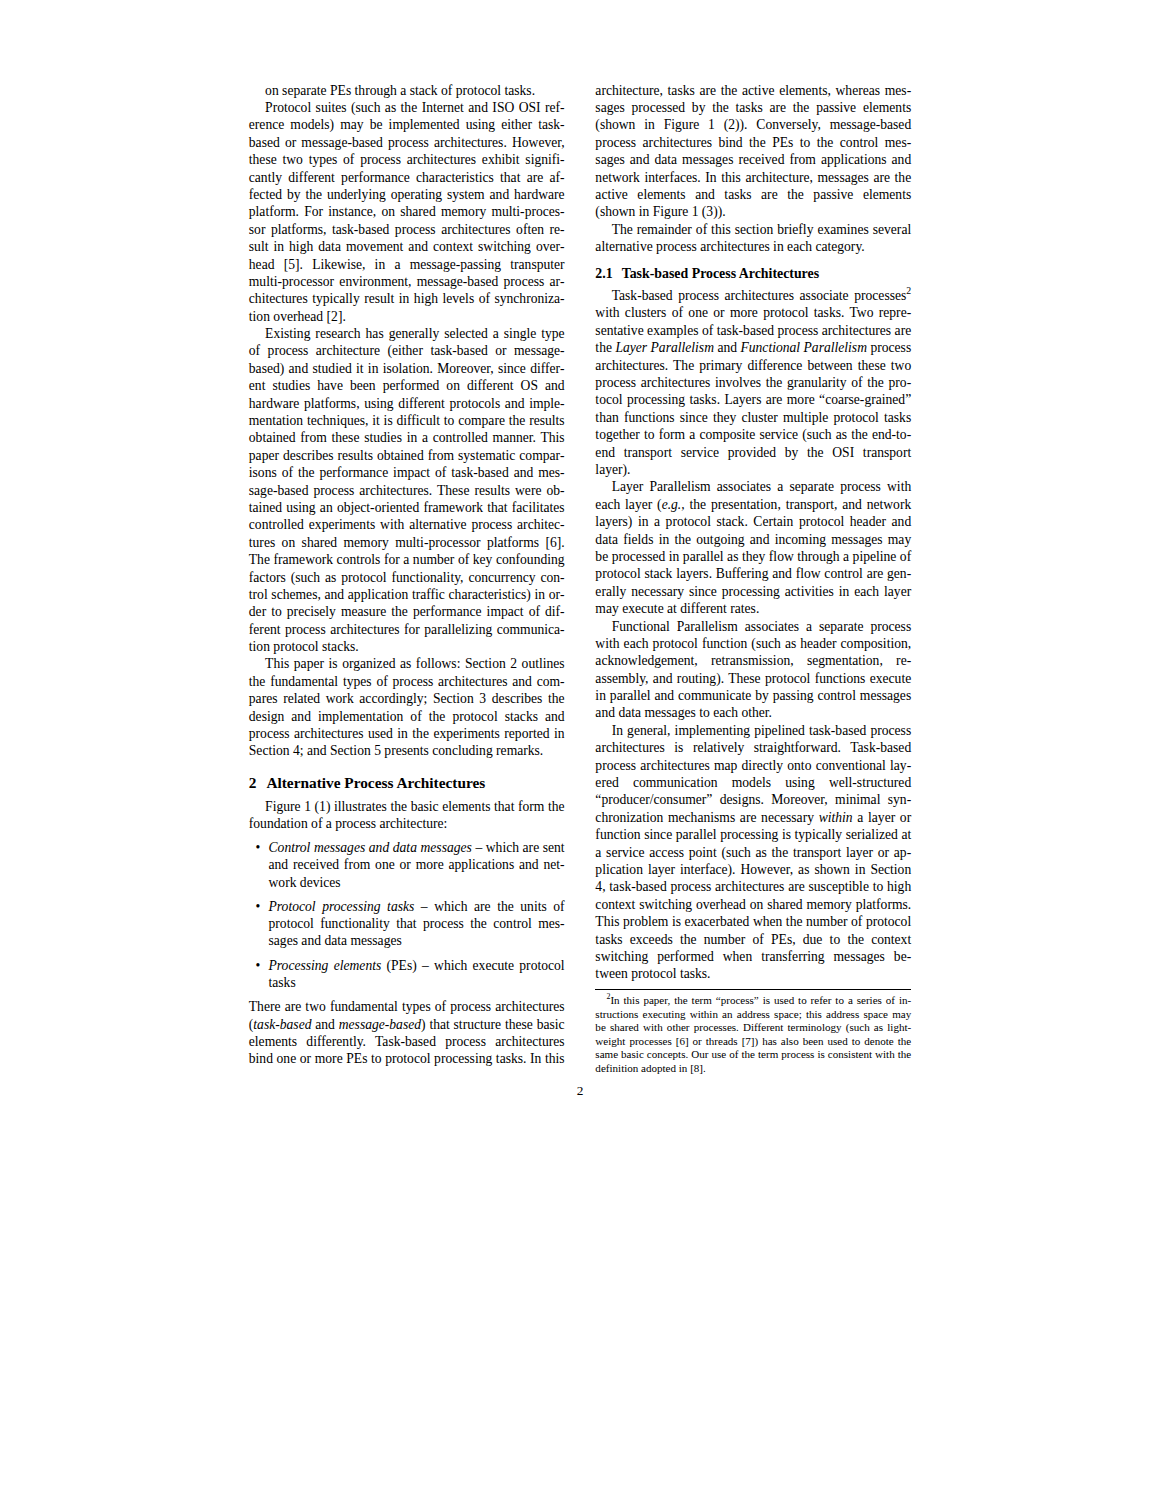on separate PEs through a stack of protocol tasks.
Protocol suites (such as the Internet and ISO OSI reference models) may be implemented using either task-based or message-based process architectures. However, these two types of process architectures exhibit significantly different performance characteristics that are affected by the underlying operating system and hardware platform. For instance, on shared memory multi-processor platforms, task-based process architectures often result in high data movement and context switching overhead [5]. Likewise, in a message-passing transputer multi-processor environment, message-based process architectures typically result in high levels of synchronization overhead [2].
Existing research has generally selected a single type of process architecture (either task-based or message-based) and studied it in isolation. Moreover, since different studies have been performed on different OS and hardware platforms, using different protocols and implementation techniques, it is difficult to compare the results obtained from these studies in a controlled manner. This paper describes results obtained from systematic comparisons of the performance impact of task-based and message-based process architectures. These results were obtained using an object-oriented framework that facilitates controlled experiments with alternative process architectures on shared memory multi-processor platforms [6]. The framework controls for a number of key confounding factors (such as protocol functionality, concurrency control schemes, and application traffic characteristics) in order to precisely measure the performance impact of different process architectures for parallelizing communication protocol stacks.
This paper is organized as follows: Section 2 outlines the fundamental types of process architectures and compares related work accordingly; Section 3 describes the design and implementation of the protocol stacks and process architectures used in the experiments reported in Section 4; and Section 5 presents concluding remarks.
2 Alternative Process Architectures
Figure 1 (1) illustrates the basic elements that form the foundation of a process architecture:
Control messages and data messages – which are sent and received from one or more applications and network devices
Protocol processing tasks – which are the units of protocol functionality that process the control messages and data messages
Processing elements (PEs) – which execute protocol tasks
There are two fundamental types of process architectures (task-based and message-based) that structure these basic elements differently. Task-based process architectures bind one or more PEs to protocol processing tasks. In this architecture, tasks are the active elements, whereas messages processed by the tasks are the passive elements (shown in Figure 1 (2)). Conversely, message-based process architectures bind the PEs to the control messages and data messages received from applications and network interfaces. In this architecture, messages are the active elements and tasks are the passive elements (shown in Figure 1 (3)).
The remainder of this section briefly examines several alternative process architectures in each category.
2.1 Task-based Process Architectures
Task-based process architectures associate processes2 with clusters of one or more protocol tasks. Two representative examples of task-based process architectures are the Layer Parallelism and Functional Parallelism process architectures. The primary difference between these two process architectures involves the granularity of the protocol processing tasks. Layers are more “coarse-grained” than functions since they cluster multiple protocol tasks together to form a composite service (such as the end-to-end transport service provided by the OSI transport layer).
Layer Parallelism associates a separate process with each layer (e.g., the presentation, transport, and network layers) in a protocol stack. Certain protocol header and data fields in the outgoing and incoming messages may be processed in parallel as they flow through a pipeline of protocol stack layers. Buffering and flow control are generally necessary since processing activities in each layer may execute at different rates.
Functional Parallelism associates a separate process with each protocol function (such as header composition, acknowledgement, retransmission, segmentation, reassembly, and routing). These protocol functions execute in parallel and communicate by passing control messages and data messages to each other.
In general, implementing pipelined task-based process architectures is relatively straightforward. Task-based process architectures map directly onto conventional layered communication models using well-structured “producer/consumer” designs. Moreover, minimal synchronization mechanisms are necessary within a layer or function since parallel processing is typically serialized at a service access point (such as the transport layer or application layer interface). However, as shown in Section 4, task-based process architectures are susceptible to high context switching overhead on shared memory platforms. This problem is exacerbated when the number of protocol tasks exceeds the number of PEs, due to the context switching performed when transferring messages between protocol tasks.
2In this paper, the term “process” is used to refer to a series of instructions executing within an address space; this address space may be shared with other processes. Different terminology (such as lightweight processes [6] or threads [7]) has also been used to denote the same basic concepts. Our use of the term process is consistent with the definition adopted in [8].
2